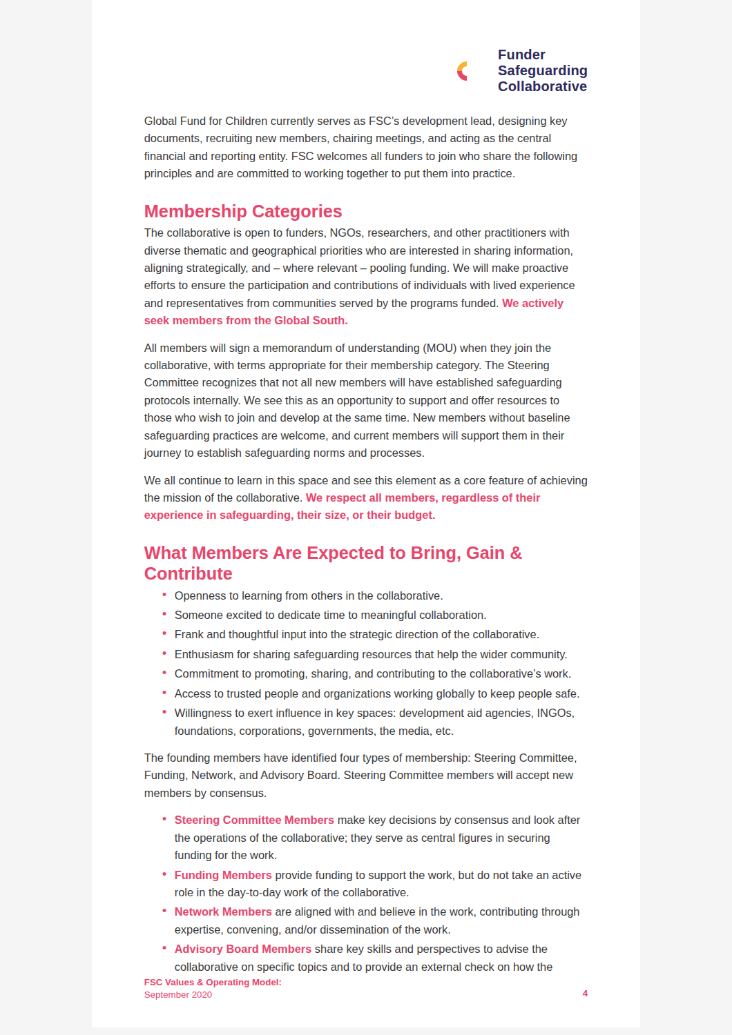Funder
Safeguarding
Collaborative
Global Fund for Children currently serves as FSC’s development lead, designing key documents, recruiting new members, chairing meetings, and acting as the central financial and reporting entity. FSC welcomes all funders to join who share the following principles and are committed to working together to put them into practice.
Membership Categories
The collaborative is open to funders, NGOs, researchers, and other practitioners with diverse thematic and geographical priorities who are interested in sharing information, aligning strategically, and – where relevant – pooling funding. We will make proactive efforts to ensure the participation and contributions of individuals with lived experience and representatives from communities served by the programs funded. We actively seek members from the Global South.
All members will sign a memorandum of understanding (MOU) when they join the collaborative, with terms appropriate for their membership category. The Steering Committee recognizes that not all new members will have established safeguarding protocols internally. We see this as an opportunity to support and offer resources to those who wish to join and develop at the same time. New members without baseline safeguarding practices are welcome, and current members will support them in their journey to establish safeguarding norms and processes.
We all continue to learn in this space and see this element as a core feature of achieving the mission of the collaborative. We respect all members, regardless of their experience in safeguarding, their size, or their budget.
What Members Are Expected to Bring, Gain & Contribute
Openness to learning from others in the collaborative.
Someone excited to dedicate time to meaningful collaboration.
Frank and thoughtful input into the strategic direction of the collaborative.
Enthusiasm for sharing safeguarding resources that help the wider community.
Commitment to promoting, sharing, and contributing to the collaborative’s work.
Access to trusted people and organizations working globally to keep people safe.
Willingness to exert influence in key spaces: development aid agencies, INGOs, foundations, corporations, governments, the media, etc.
The founding members have identified four types of membership: Steering Committee, Funding, Network, and Advisory Board. Steering Committee members will accept new members by consensus.
Steering Committee Members make key decisions by consensus and look after the operations of the collaborative; they serve as central figures in securing funding for the work.
Funding Members provide funding to support the work, but do not take an active role in the day-to-day work of the collaborative.
Network Members are aligned with and believe in the work, contributing through expertise, convening, and/or dissemination of the work.
Advisory Board Members share key skills and perspectives to advise the collaborative on specific topics and to provide an external check on how the
FSC Values & Operating Model:
September 2020
4